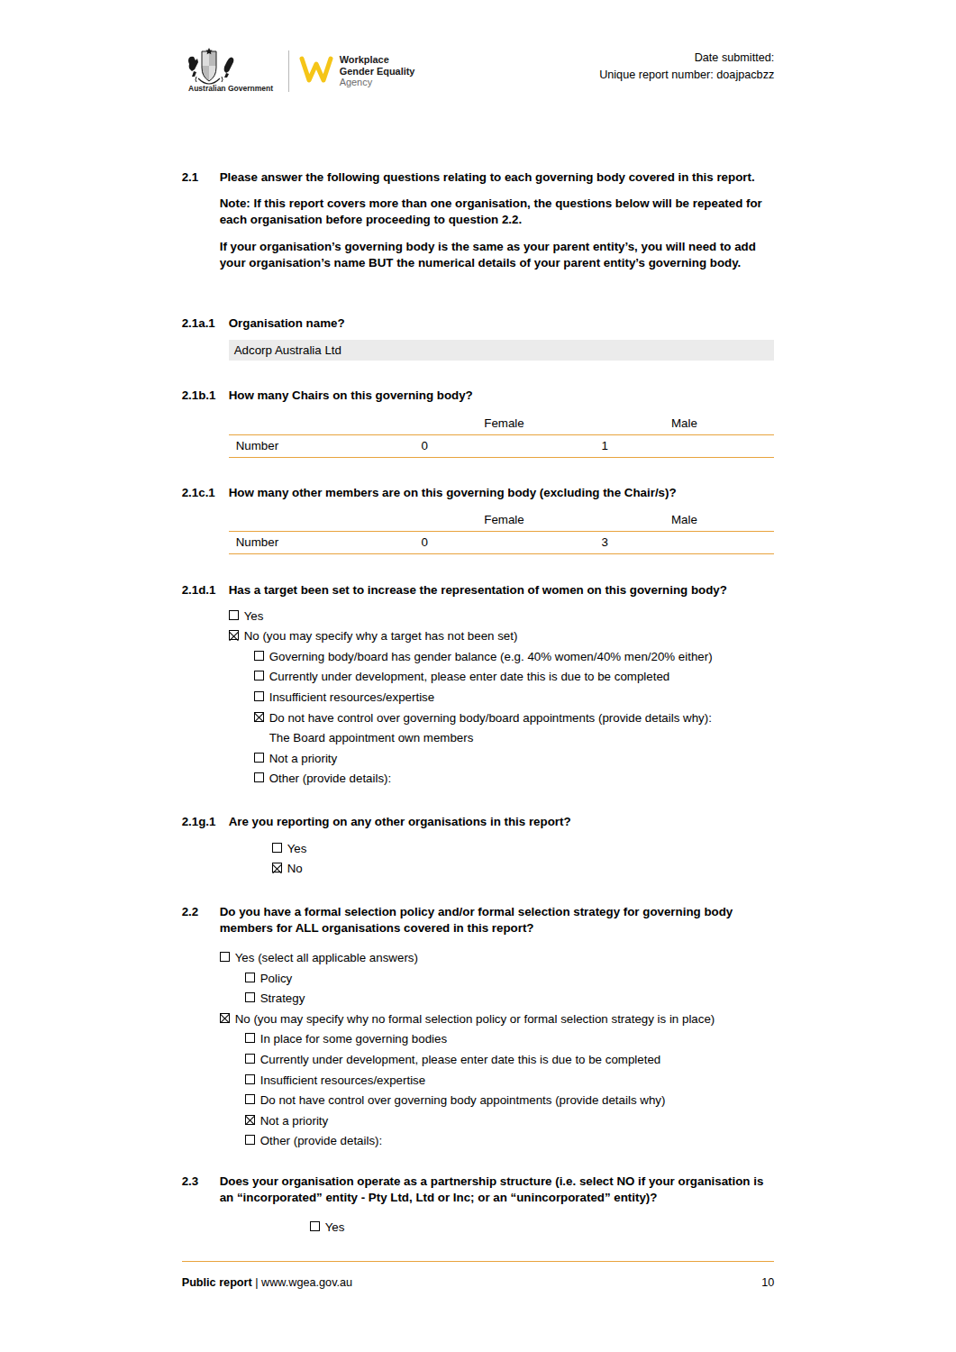Australian Government
Workplace
Gender Equality
Agency
Date submitted:
Unique report number: doajpacbzz
2.1
Please answer the following questions relating to each governing body covered in this report.
Note: If this report covers more than one organisation, the questions below will be repeated for each organisation before proceeding to question 2.2.
If your organisation’s governing body is the same as your parent entity’s, you will need to add your organisation’s name BUT the numerical details of your parent entity’s governing body.
2.1a.1
Organisation name?
Adcorp Australia Ltd
2.1b.1
How many Chairs on this governing body?
| | Female | Male |
| --- | --- | --- |
| Number | 0 | 1 |
2.1c.1
How many other members are on this governing body (excluding the Chair/s)?
| | Female | Male |
| --- | --- | --- |
| Number | 0 | 3 |
2.1d.1
Has a target been set to increase the representation of women on this governing body?
Yes
No (you may specify why a target has not been set)
Governing body/board has gender balance (e.g. 40% women/40% men/20% either)
Currently under development, please enter date this is due to be completed
Insufficient resources/expertise
Do not have control over governing body/board appointments (provide details why):
The Board appointment own members
Not a priority
Other (provide details):
2.1g.1
Are you reporting on any other organisations in this report?
Yes
No
2.2
Do you have a formal selection policy and/or formal selection strategy for governing body members for ALL organisations covered in this report?
Yes (select all applicable answers)
Policy
Strategy
No (you may specify why no formal selection policy or formal selection strategy is in place)
In place for some governing bodies
Currently under development, please enter date this is due to be completed
Insufficient resources/expertise
Do not have control over governing body appointments (provide details why)
Not a priority
Other (provide details):
2.3
Does your organisation operate as a partnership structure (i.e. select NO if your organisation is an “incorporated” entity - Pty Ltd, Ltd or Inc; or an “unincorporated” entity)?
Yes
Public report | www.wgea.gov.au
10